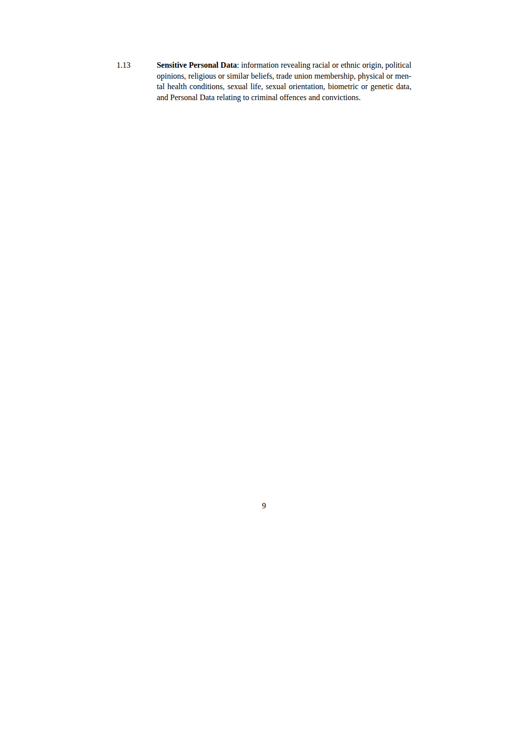1.13
Sensitive Personal Data: information revealing racial or ethnic origin, political opinions, religious or similar beliefs, trade union membership, physical or mental health conditions, sexual life, sexual orientation, biometric or genetic data, and Personal Data relating to criminal offences and convictions.
9